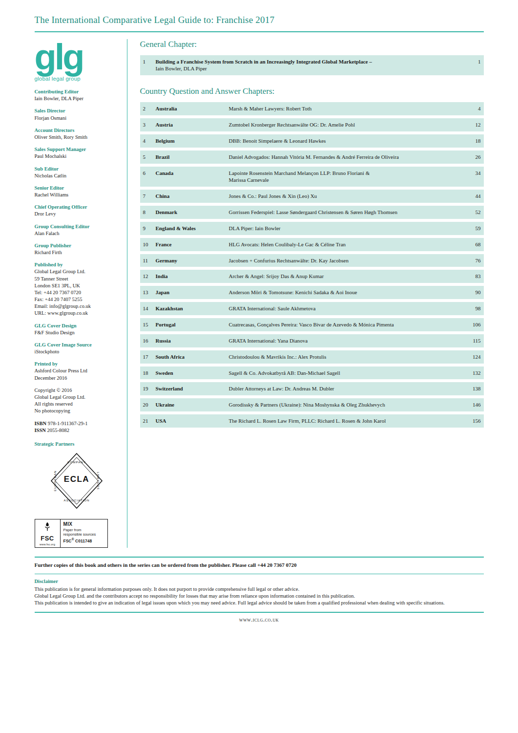The International Comparative Legal Guide to: Franchise 2017
glg global legal group
Contributing Editor
Iain Bowler, DLA Piper
Sales Director
Florjan Osmani
Account Directors
Oliver Smith, Rory Smith
Sales Support Manager
Paul Mochalski
Sub Editor
Nicholas Catlin
Senior Editor
Rachel Williams
Chief Operating Officer
Dror Levy
Group Consulting Editor
Alan Falach
Group Publisher
Richard Firth
Published by
Global Legal Group Ltd.
59 Tanner Street
London SE1 3PL, UK
Tel: +44 20 7367 0720
Fax: +44 20 7407 5255
Email: info@glgroup.co.uk
URL: www.glgroup.co.uk
GLG Cover Design
F&F Studio Design
GLG Cover Image Source
iStockphoto
Printed by
Ashford Colour Press Ltd
December 2016
Copyright © 2016
Global Legal Group Ltd.
All rights reserved
No photocopying
ISBN 978-1-911367-29-1
ISSN 2055-8082
Strategic Partners
ECLA COMPANY ASSOCIATION EUROPEAN LAWYERS
FSC
www.fsc.org
MIX
Paper from
responsible sources
FSC® C011748
General Chapter:
| 1 | Building a Franchise System from Scratch in an Increasingly Integrated Global Marketplace – Iain Bowler, DLA Piper | 1 |
Country Question and Answer Chapters:
| 2 | Australia | Marsh & Maher Lawyers: Robert Toth | 4 |
| 3 | Austria | Zumtobel Kronberger Rechtsanwälte OG: Dr. Amelie Pohl | 12 |
| 4 | Belgium | DBB: Benoit Simpelaere & Leonard Hawkes | 18 |
| 5 | Brazil | Daniel Advogados: Hannah Vitória M. Fernandes & André Ferreira de Oliveira | 26 |
| 6 | Canada | Lapointe Rosenstein Marchand Melançon LLP: Bruno Floriani & Marissa Carnevale | 34 |
| 7 | China | Jones & Co.: Paul Jones & Xin (Leo) Xu | 44 |
| 8 | Denmark | Gorrissen Federspiel: Lasse Søndergaard Christensen & Søren Høgh Thomsen | 52 |
| 9 | England & Wales | DLA Piper: Iain Bowler | 59 |
| 10 | France | HLG Avocats: Helen Coulibaly-Le Gac & Céline Tran | 68 |
| 11 | Germany | Jacobsen + Confurius Rechtsanwälte: Dr. Kay Jacobsen | 76 |
| 12 | India | Archer & Angel: Srijoy Das & Anup Kumar | 83 |
| 13 | Japan | Anderson Mōri & Tomotsune: Kenichi Sadaka & Aoi Inoue | 90 |
| 14 | Kazakhstan | GRATA International: Saule Akhmetova | 98 |
| 15 | Portugal | Cuatrecasas, Gonçalves Pereira: Vasco Bivar de Azevedo & Mónica Pimenta | 106 |
| 16 | Russia | GRATA International: Yana Dianova | 115 |
| 17 | South Africa | Christodoulou & Mavrikis Inc.: Alex Protulis | 124 |
| 18 | Sweden | Sagell & Co. Advokatbyrå AB: Dan-Michael Sagell | 132 |
| 19 | Switzerland | Dubler Attorneys at Law: Dr. Andreas M. Dubler | 138 |
| 20 | Ukraine | Gorodissky & Partners (Ukraine): Nina Moshynska & Oleg Zhukhevych | 146 |
| 21 | USA | The Richard L. Rosen Law Firm, PLLC: Richard L. Rosen & John Karol | 156 |
Further copies of this book and others in the series can be ordered from the publisher. Please call +44 20 7367 0720
Disclaimer
This publication is for general information purposes only. It does not purport to provide comprehensive full legal or other advice.
Global Legal Group Ltd. and the contributors accept no responsibility for losses that may arise from reliance upon information contained in this publication.
This publication is intended to give an indication of legal issues upon which you may need advice. Full legal advice should be taken from a qualified professional when dealing with specific situations.
www.iclg.co.uk